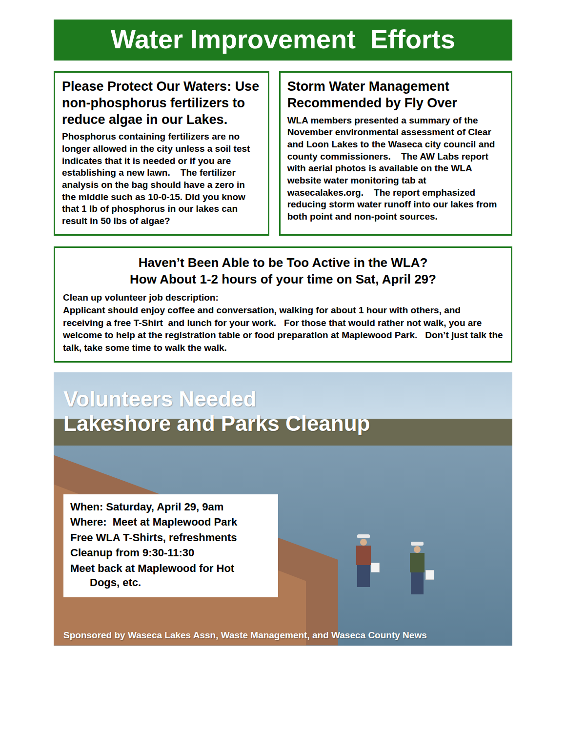Water Improvement Efforts
Please Protect Our Waters: Use non-phosphorus fertilizers to reduce algae in our Lakes.
Phosphorus containing fertilizers are no longer allowed in the city unless a soil test indicates that it is needed or if you are establishing a new lawn. The fertilizer analysis on the bag should have a zero in the middle such as 10-0-15. Did you know that 1 lb of phosphorus in our lakes can result in 50 lbs of algae?
Storm Water Management Recommended by Fly Over
WLA members presented a summary of the November environmental assessment of Clear and Loon Lakes to the Waseca city council and county commissioners. The AW Labs report with aerial photos is available on the WLA website water monitoring tab at wasecalakes.org. The report emphasized reducing storm water runoff into our lakes from both point and non-point sources.
Haven’t Been Able to be Too Active in the WLA?
How About 1-2 hours of your time on Sat, April 29?
Clean up volunteer job description:
Applicant should enjoy coffee and conversation, walking for about 1 hour with others, and receiving a free T-Shirt and lunch for your work. For those that would rather not walk, you are welcome to help at the registration table or food preparation at Maplewood Park. Don’t just talk the talk, take some time to walk the walk.
Volunteers Needed
Lakeshore and Parks Cleanup
When: Saturday, April 29, 9am
Where: Meet at Maplewood Park
Free WLA T-Shirts, refreshments
Cleanup from 9:30-11:30
Meet back at Maplewood for Hot
Dogs, etc.
Sponsored by Waseca Lakes Assn, Waste Management, and Waseca County News